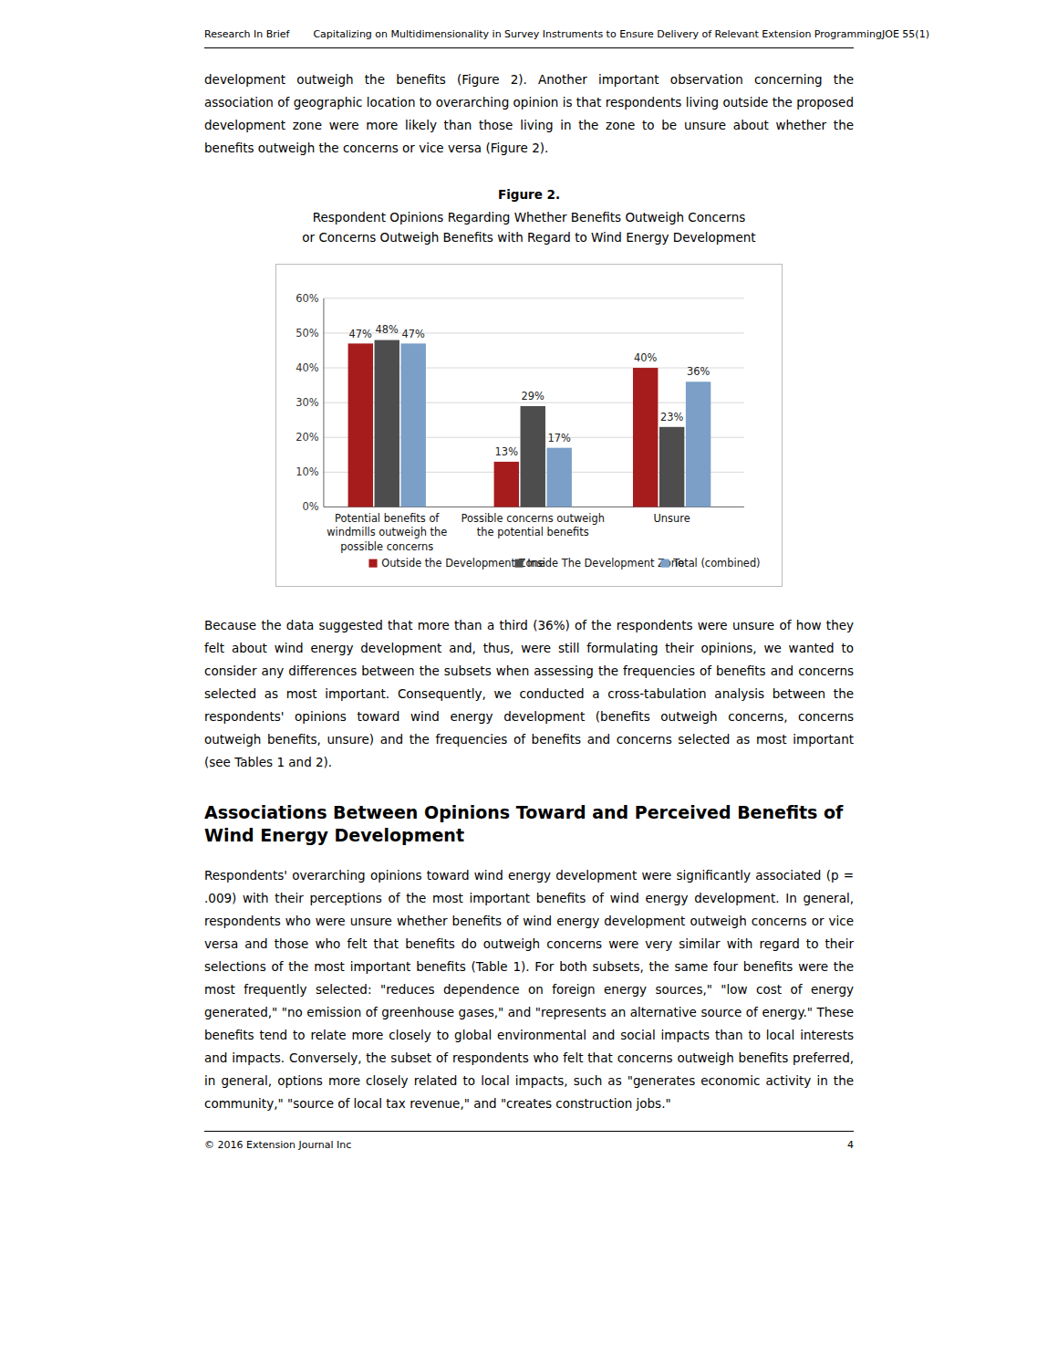Research In Brief Capitalizing on Multidimensionality in Survey Instruments to Ensure Delivery of Relevant Extension Programming JOE 55(1)
development outweigh the benefits (Figure 2). Another important observation concerning the association of geographic location to overarching opinion is that respondents living outside the proposed development zone were more likely than those living in the zone to be unsure about whether the benefits outweigh the concerns or vice versa (Figure 2).
Figure 2.
Respondent Opinions Regarding Whether Benefits Outweigh Concerns
or Concerns Outweigh Benefits with Regard to Wind Energy Development
60% 50% 40% 30% 20% 10% 0% 47% 48% 47% 13% 29% 17% 40% 23% 36% Potential benefits of windmills outweigh the possible concerns Possible concerns outweigh the potential benefits Unsure Outside the Development Zone Inside The Development Zone Total (combined)
Because the data suggested that more than a third (36%) of the respondents were unsure of how they felt about wind energy development and, thus, were still formulating their opinions, we wanted to consider any differences between the subsets when assessing the frequencies of benefits and concerns selected as most important. Consequently, we conducted a cross-tabulation analysis between the respondents' opinions toward wind energy development (benefits outweigh concerns, concerns outweigh benefits, unsure) and the frequencies of benefits and concerns selected as most important (see Tables 1 and 2).
Associations Between Opinions Toward and Perceived Benefits of Wind Energy Development
Respondents' overarching opinions toward wind energy development were significantly associated (p = .009) with their perceptions of the most important benefits of wind energy development. In general, respondents who were unsure whether benefits of wind energy development outweigh concerns or vice versa and those who felt that benefits do outweigh concerns were very similar with regard to their selections of the most important benefits (Table 1). For both subsets, the same four benefits were the most frequently selected: "reduces dependence on foreign energy sources," "low cost of energy generated," "no emission of greenhouse gases," and "represents an alternative source of energy." These benefits tend to relate more closely to global environmental and social impacts than to local interests and impacts. Conversely, the subset of respondents who felt that concerns outweigh benefits preferred, in general, options more closely related to local impacts, such as "generates economic activity in the community," "source of local tax revenue," and "creates construction jobs."
© 2016 Extension Journal Inc 4